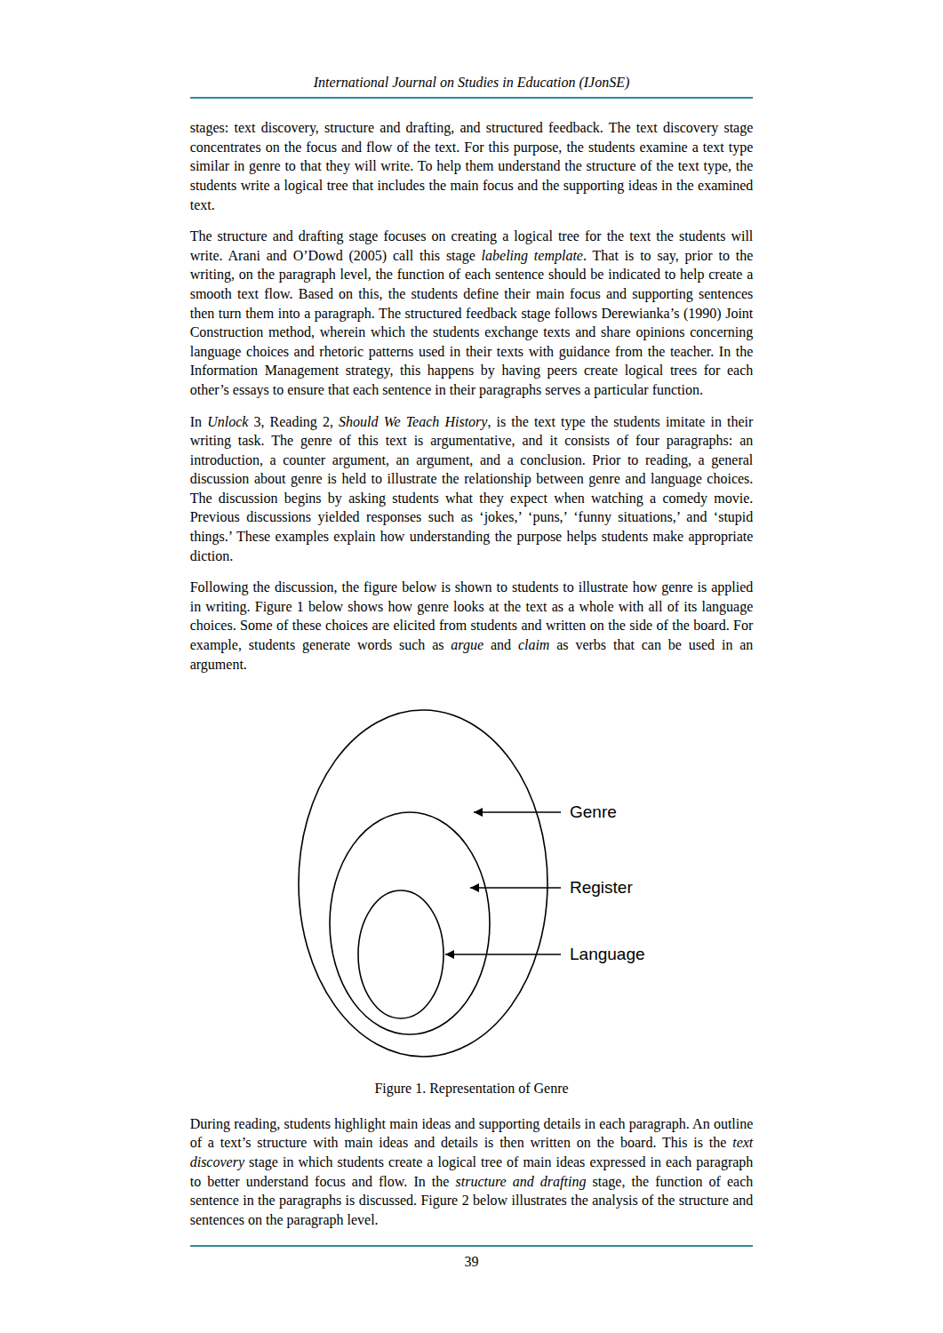International Journal on Studies in Education (IJonSE)
stages: text discovery, structure and drafting, and structured feedback. The text discovery stage concentrates on the focus and flow of the text. For this purpose, the students examine a text type similar in genre to that they will write. To help them understand the structure of the text type, the students write a logical tree that includes the main focus and the supporting ideas in the examined text.
The structure and drafting stage focuses on creating a logical tree for the text the students will write. Arani and O’Dowd (2005) call this stage labeling template. That is to say, prior to the writing, on the paragraph level, the function of each sentence should be indicated to help create a smooth text flow. Based on this, the students define their main focus and supporting sentences then turn them into a paragraph. The structured feedback stage follows Derewianka’s (1990) Joint Construction method, wherein which the students exchange texts and share opinions concerning language choices and rhetoric patterns used in their texts with guidance from the teacher. In the Information Management strategy, this happens by having peers create logical trees for each other’s essays to ensure that each sentence in their paragraphs serves a particular function.
In Unlock 3, Reading 2, Should We Teach History, is the text type the students imitate in their writing task. The genre of this text is argumentative, and it consists of four paragraphs: an introduction, a counter argument, an argument, and a conclusion. Prior to reading, a general discussion about genre is held to illustrate the relationship between genre and language choices. The discussion begins by asking students what they expect when watching a comedy movie. Previous discussions yielded responses such as ‘jokes,’ ‘puns,’ ‘funny situations,’ and ‘stupid things.’ These examples explain how understanding the purpose helps students make appropriate diction.
Following the discussion, the figure below is shown to students to illustrate how genre is applied in writing. Figure 1 below shows how genre looks at the text as a whole with all of its language choices. Some of these choices are elicited from students and written on the side of the board. For example, students generate words such as argue and claim as verbs that can be used in an argument.
Genre Register Language
Figure 1. Representation of Genre
During reading, students highlight main ideas and supporting details in each paragraph. An outline of a text’s structure with main ideas and details is then written on the board. This is the text discovery stage in which students create a logical tree of main ideas expressed in each paragraph to better understand focus and flow. In the structure and drafting stage, the function of each sentence in the paragraphs is discussed. Figure 2 below illustrates the analysis of the structure and sentences on the paragraph level.
39